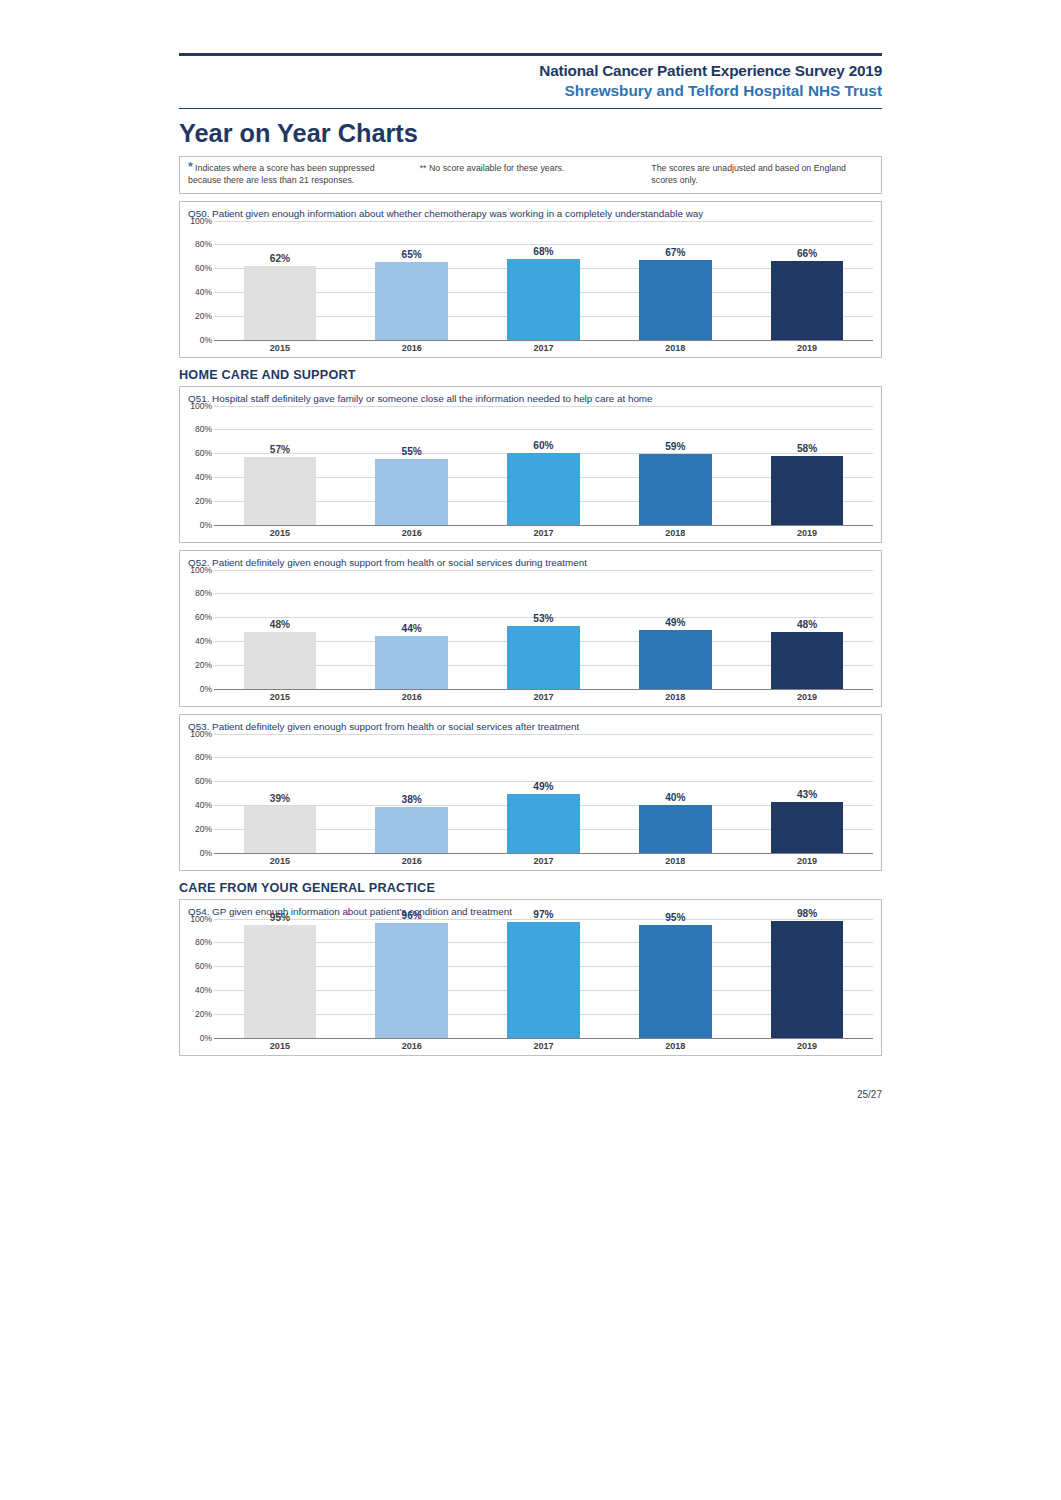National Cancer Patient Experience Survey 2019
Shrewsbury and Telford Hospital NHS Trust
Year on Year Charts
* Indicates where a score has been suppressed because there are less than 21 responses.
** No score available for these years.
The scores are unadjusted and based on England scores only.
Q50. Patient given enough information about whether chemotherapy was working in a completely understandable way
100%
80%
60%
40%
20%
0%
62%
65%
68%
67%
66%
2015
2016
2017
2018
2019
HOME CARE AND SUPPORT
Q51. Hospital staff definitely gave family or someone close all the information needed to help care at home
100%
80%
60%
40%
20%
0%
57%
55%
60%
59%
58%
2015
2016
2017
2018
2019
Q52. Patient definitely given enough support from health or social services during treatment
100%
80%
60%
40%
20%
0%
48%
44%
53%
49%
48%
2015
2016
2017
2018
2019
Q53. Patient definitely given enough support from health or social services after treatment
100%
80%
60%
40%
20%
0%
39%
38%
49%
40%
43%
2015
2016
2017
2018
2019
CARE FROM YOUR GENERAL PRACTICE
Q54. GP given enough information about patient's condition and treatment
100%
80%
60%
40%
20%
0%
95%
96%
97%
95%
98%
2015
2016
2017
2018
2019
25/27